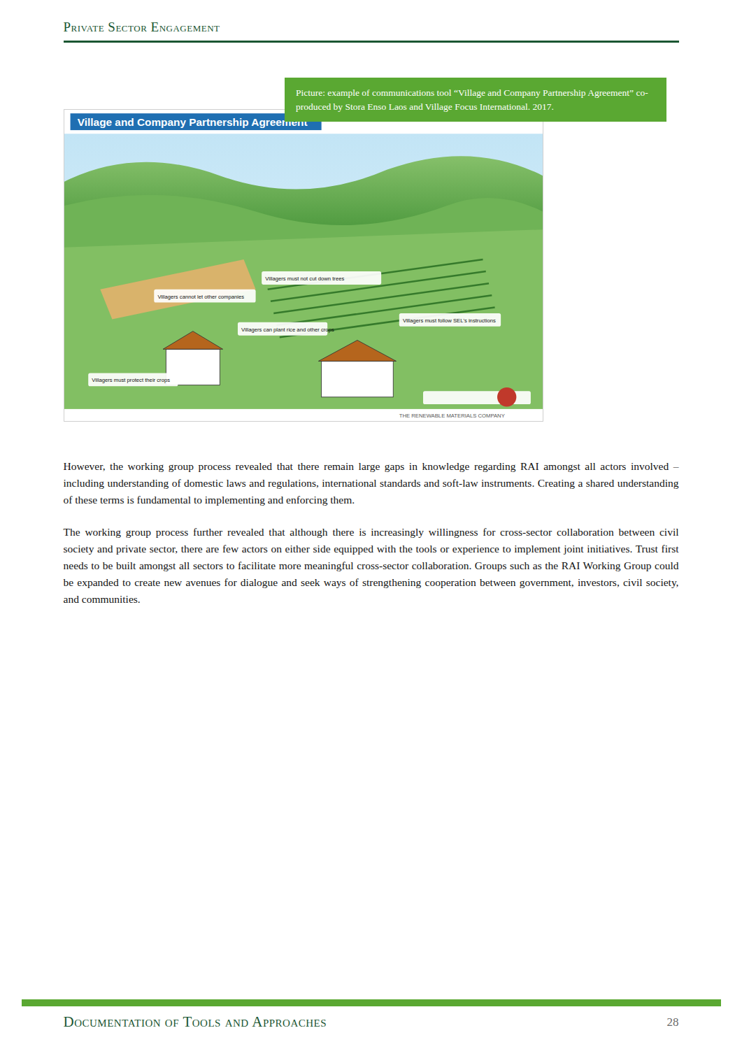Private Sector Engagement
Picture: example of communications tool “Village and Company Partnership Agreement” co-produced by Stora Enso Laos and Village Focus International. 2017.
However, the working group process revealed that there remain large gaps in knowledge regarding RAI amongst all actors involved – including understanding of domestic laws and regulations, international standards and soft-law instruments. Creating a shared understanding of these terms is fundamental to implementing and enforcing them.
The working group process further revealed that although there is increasingly willingness for cross-sector collaboration between civil society and private sector, there are few actors on either side equipped with the tools or experience to implement joint initiatives. Trust first needs to be built amongst all sectors to facilitate more meaningful cross-sector collaboration. Groups such as the RAI Working Group could be expanded to create new avenues for dialogue and seek ways of strengthening cooperation between government, investors, civil society, and communities.
Documentation of Tools and Approaches
28